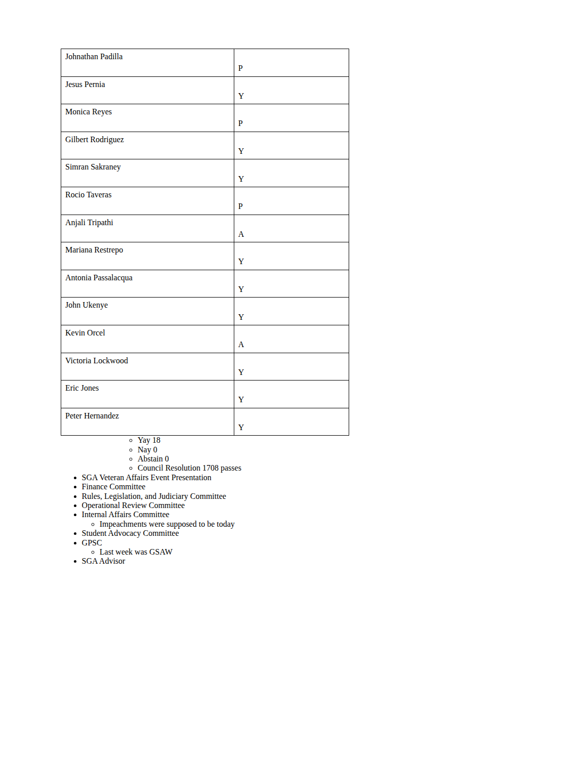| Johnathan Padilla | P |
| Jesus Pernia | Y |
| Monica Reyes | P |
| Gilbert Rodriguez | Y |
| Simran Sakraney | Y |
| Rocio Taveras | P |
| Anjali Tripathi | A |
| Mariana Restrepo | Y |
| Antonia Passalacqua | Y |
| John Ukenye | Y |
| Kevin Orcel | A |
| Victoria Lockwood | Y |
| Eric Jones | Y |
| Peter Hernandez | Y |
Yay 18
Nay 0
Abstain 0
Council Resolution 1708 passes
SGA Veteran Affairs Event Presentation
Finance Committee
Rules, Legislation, and Judiciary Committee
Operational Review Committee
Internal Affairs Committee
Impeachments were supposed to be today
Student Advocacy Committee
GPSC
Last week was GSAW
SGA Advisor